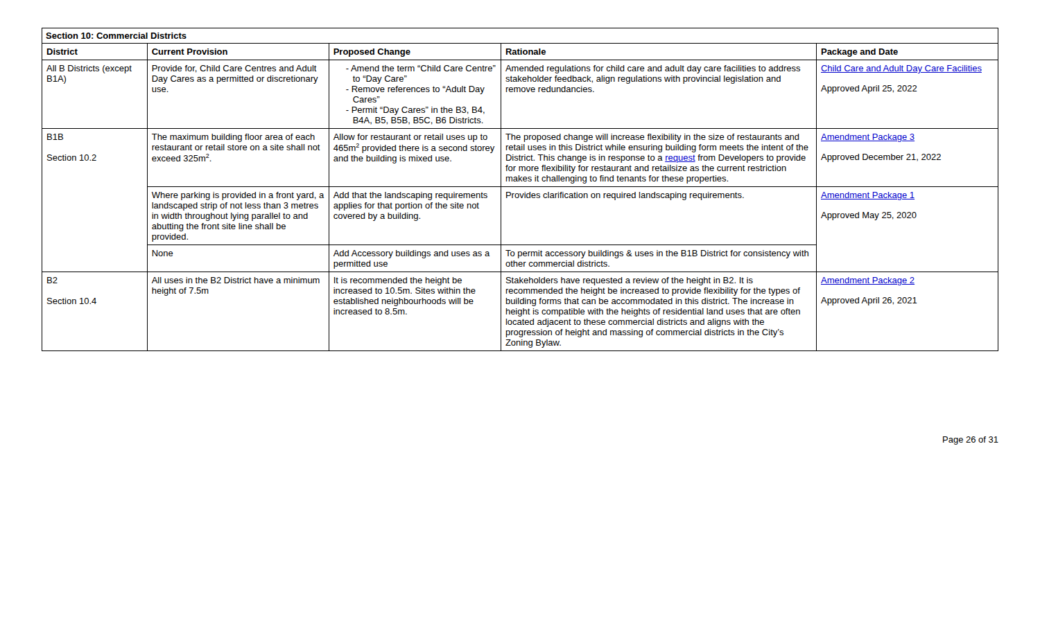Section 10: Commercial Districts
| District | Current Provision | Proposed Change | Rationale | Package and Date |
| --- | --- | --- | --- | --- |
| All B Districts (except B1A) | Provide for, Child Care Centres and Adult Day Cares as a permitted or discretionary use. | Amend the term “Child Care Centre” to “Day Care” Remove references to “Adult Day Cares” Permit “Day Cares” in the B3, B4, B4A, B5, B5B, B5C, B6 Districts. | Amended regulations for child care and adult day care facilities to address stakeholder feedback, align regulations with provincial legislation and remove redundancies. | Child Care and Adult Day Care Facilities Approved April 25, 2022 |
| B1B Section 10.2 | The maximum building floor area of each restaurant or retail store on a site shall not exceed 325m 2 . | Allow for restaurant or retail uses up to 465m 2 provided there is a second storey and the building is mixed use. | The proposed change will increase flexibility in the size of restaurants and retail uses in this District while ensuring building form meets the intent of the District. This change is in response to a request from Developers to provide for more flexibility for restaurant and retailsize as the current restriction makes it challenging to find tenants for these properties. | Amendment Package 3 Approved December 21, 2022 |
| Where parking is provided in a front yard, a landscaped strip of not less than 3 metres in width throughout lying parallel to and abutting the front site line shall be provided. | Add that the landscaping requirements applies for that portion of the site not covered by a building. | Provides clarification on required landscaping requirements. | Amendment Package 1 Approved May 25, 2020 |
| None | Add Accessory buildings and uses as a permitted use | To permit accessory buildings & uses in the B1B District for consistency with other commercial districts. |
| B2 Section 10.4 | All uses in the B2 District have a minimum height of 7.5m | It is recommended the height be increased to 10.5m. Sites within the established neighbourhoods will be increased to 8.5m. | Stakeholders have requested a review of the height in B2. It is recommended the height be increased to provide flexibility for the types of building forms that can be accommodated in this district. The increase in height is compatible with the heights of residential land uses that are often located adjacent to these commercial districts and aligns with the progression of height and massing of commercial districts in the City’s Zoning Bylaw. | Amendment Package 2 Approved April 26, 2021 |
Page 26 of 31